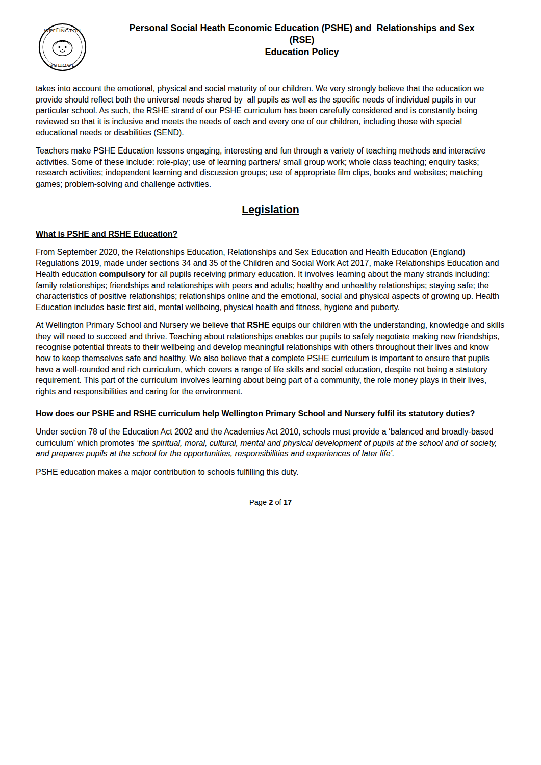WELLINGTON SCHOOL
Personal Social Heath Economic Education (PSHE) and Relationships and Sex
(RSE)
Education Policy
takes into account the emotional, physical and social maturity of our children. We very strongly believe that the education we provide should reflect both the universal needs shared by all pupils as well as the specific needs of individual pupils in our particular school. As such, the RSHE strand of our PSHE curriculum has been carefully considered and is constantly being reviewed so that it is inclusive and meets the needs of each and every one of our children, including those with special educational needs or disabilities (SEND).
Teachers make PSHE Education lessons engaging, interesting and fun through a variety of teaching methods and interactive activities. Some of these include: role-play; use of learning partners/ small group work; whole class teaching; enquiry tasks; research activities; independent learning and discussion groups; use of appropriate film clips, books and websites; matching games; problem-solving and challenge activities.
Legislation
What is PSHE and RSHE Education?
From September 2020, the Relationships Education, Relationships and Sex Education and Health Education (England) Regulations 2019, made under sections 34 and 35 of the Children and Social Work Act 2017, make Relationships Education and Health education compulsory for all pupils receiving primary education. It involves learning about the many strands including: family relationships; friendships and relationships with peers and adults; healthy and unhealthy relationships; staying safe; the characteristics of positive relationships; relationships online and the emotional, social and physical aspects of growing up. Health Education includes basic first aid, mental wellbeing, physical health and fitness, hygiene and puberty.
At Wellington Primary School and Nursery we believe that RSHE equips our children with the understanding, knowledge and skills they will need to succeed and thrive. Teaching about relationships enables our pupils to safely negotiate making new friendships, recognise potential threats to their wellbeing and develop meaningful relationships with others throughout their lives and know how to keep themselves safe and healthy. We also believe that a complete PSHE curriculum is important to ensure that pupils have a well-rounded and rich curriculum, which covers a range of life skills and social education, despite not being a statutory requirement. This part of the curriculum involves learning about being part of a community, the role money plays in their lives, rights and responsibilities and caring for the environment.
How does our PSHE and RSHE curriculum help Wellington Primary School and Nursery fulfil its statutory duties?
Under section 78 of the Education Act 2002 and the Academies Act 2010, schools must provide a ‘balanced and broadly-based curriculum’ which promotes ‘the spiritual, moral, cultural, mental and physical development of pupils at the school and of society, and prepares pupils at the school for the opportunities, responsibilities and experiences of later life’.
PSHE education makes a major contribution to schools fulfilling this duty.
Page 2 of 17